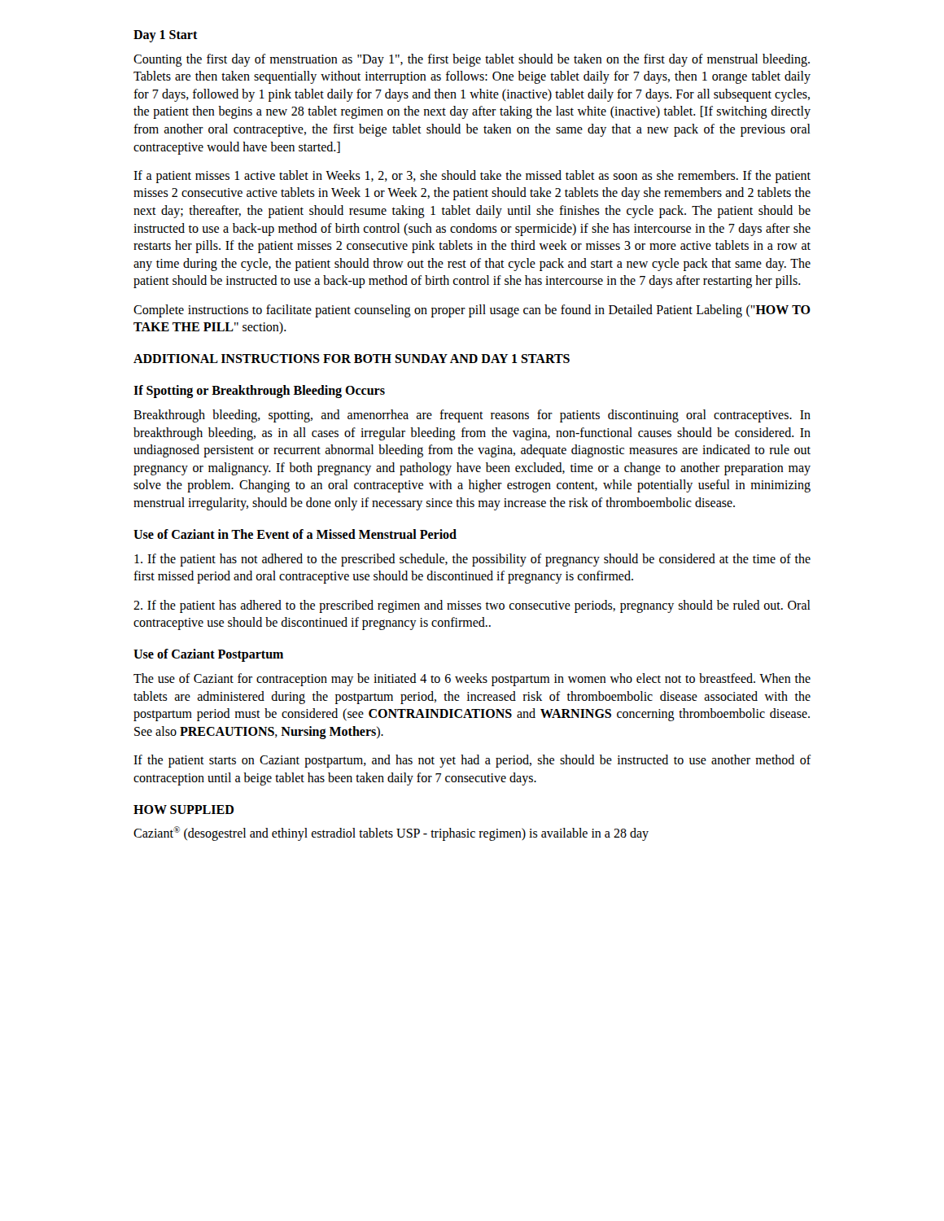Day 1 Start
Counting the first day of menstruation as "Day 1", the first beige tablet should be taken on the first day of menstrual bleeding. Tablets are then taken sequentially without interruption as follows: One beige tablet daily for 7 days, then 1 orange tablet daily for 7 days, followed by 1 pink tablet daily for 7 days and then 1 white (inactive) tablet daily for 7 days. For all subsequent cycles, the patient then begins a new 28 tablet regimen on the next day after taking the last white (inactive) tablet. [If switching directly from another oral contraceptive, the first beige tablet should be taken on the same day that a new pack of the previous oral contraceptive would have been started.]
If a patient misses 1 active tablet in Weeks 1, 2, or 3, she should take the missed tablet as soon as she remembers. If the patient misses 2 consecutive active tablets in Week 1 or Week 2, the patient should take 2 tablets the day she remembers and 2 tablets the next day; thereafter, the patient should resume taking 1 tablet daily until she finishes the cycle pack. The patient should be instructed to use a back-up method of birth control (such as condoms or spermicide) if she has intercourse in the 7 days after she restarts her pills. If the patient misses 2 consecutive pink tablets in the third week or misses 3 or more active tablets in a row at any time during the cycle, the patient should throw out the rest of that cycle pack and start a new cycle pack that same day. The patient should be instructed to use a back-up method of birth control if she has intercourse in the 7 days after restarting her pills.
Complete instructions to facilitate patient counseling on proper pill usage can be found in Detailed Patient Labeling ("HOW TO TAKE THE PILL" section).
ADDITIONAL INSTRUCTIONS FOR BOTH SUNDAY AND DAY 1 STARTS
If Spotting or Breakthrough Bleeding Occurs
Breakthrough bleeding, spotting, and amenorrhea are frequent reasons for patients discontinuing oral contraceptives. In breakthrough bleeding, as in all cases of irregular bleeding from the vagina, non-functional causes should be considered. In undiagnosed persistent or recurrent abnormal bleeding from the vagina, adequate diagnostic measures are indicated to rule out pregnancy or malignancy. If both pregnancy and pathology have been excluded, time or a change to another preparation may solve the problem. Changing to an oral contraceptive with a higher estrogen content, while potentially useful in minimizing menstrual irregularity, should be done only if necessary since this may increase the risk of thromboembolic disease.
Use of Caziant in The Event of a Missed Menstrual Period
1. If the patient has not adhered to the prescribed schedule, the possibility of pregnancy should be considered at the time of the first missed period and oral contraceptive use should be discontinued if pregnancy is confirmed.
2. If the patient has adhered to the prescribed regimen and misses two consecutive periods, pregnancy should be ruled out. Oral contraceptive use should be discontinued if pregnancy is confirmed..
Use of Caziant Postpartum
The use of Caziant for contraception may be initiated 4 to 6 weeks postpartum in women who elect not to breastfeed. When the tablets are administered during the postpartum period, the increased risk of thromboembolic disease associated with the postpartum period must be considered (see CONTRAINDICATIONS and WARNINGS concerning thromboembolic disease. See also PRECAUTIONS, Nursing Mothers).
If the patient starts on Caziant postpartum, and has not yet had a period, she should be instructed to use another method of contraception until a beige tablet has been taken daily for 7 consecutive days.
HOW SUPPLIED
Caziant® (desogestrel and ethinyl estradiol tablets USP - triphasic regimen) is available in a 28 day